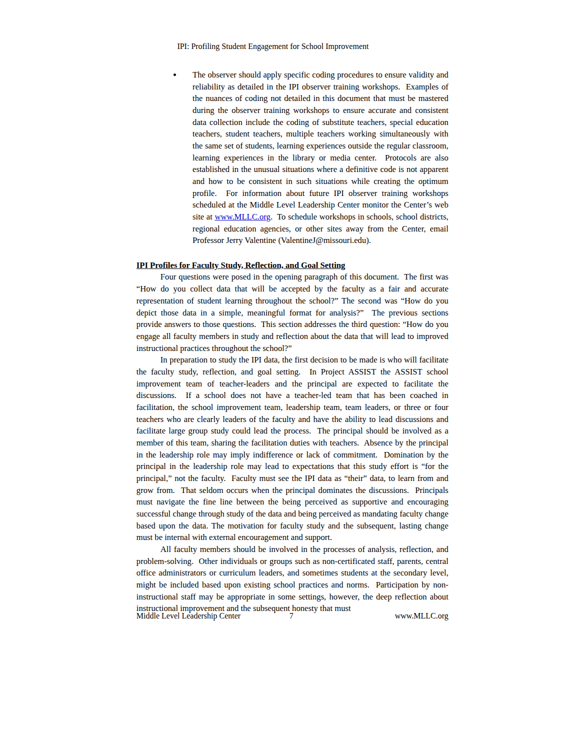IPI: Profiling Student Engagement for School Improvement
The observer should apply specific coding procedures to ensure validity and reliability as detailed in the IPI observer training workshops. Examples of the nuances of coding not detailed in this document that must be mastered during the observer training workshops to ensure accurate and consistent data collection include the coding of substitute teachers, special education teachers, student teachers, multiple teachers working simultaneously with the same set of students, learning experiences outside the regular classroom, learning experiences in the library or media center. Protocols are also established in the unusual situations where a definitive code is not apparent and how to be consistent in such situations while creating the optimum profile. For information about future IPI observer training workshops scheduled at the Middle Level Leadership Center monitor the Center’s web site at www.MLLC.org. To schedule workshops in schools, school districts, regional education agencies, or other sites away from the Center, email Professor Jerry Valentine (ValentineJ@missouri.edu).
IPI Profiles for Faculty Study, Reflection, and Goal Setting
Four questions were posed in the opening paragraph of this document. The first was “How do you collect data that will be accepted by the faculty as a fair and accurate representation of student learning throughout the school?” The second was “How do you depict those data in a simple, meaningful format for analysis?” The previous sections provide answers to those questions. This section addresses the third question: “How do you engage all faculty members in study and reflection about the data that will lead to improved instructional practices throughout the school?”
In preparation to study the IPI data, the first decision to be made is who will facilitate the faculty study, reflection, and goal setting. In Project ASSIST the ASSIST school improvement team of teacher-leaders and the principal are expected to facilitate the discussions. If a school does not have a teacher-led team that has been coached in facilitation, the school improvement team, leadership team, team leaders, or three or four teachers who are clearly leaders of the faculty and have the ability to lead discussions and facilitate large group study could lead the process. The principal should be involved as a member of this team, sharing the facilitation duties with teachers. Absence by the principal in the leadership role may imply indifference or lack of commitment. Domination by the principal in the leadership role may lead to expectations that this study effort is “for the principal,” not the faculty. Faculty must see the IPI data as “their” data, to learn from and grow from. That seldom occurs when the principal dominates the discussions. Principals must navigate the fine line between the being perceived as supportive and encouraging successful change through study of the data and being perceived as mandating faculty change based upon the data. The motivation for faculty study and the subsequent, lasting change must be internal with external encouragement and support.
All faculty members should be involved in the processes of analysis, reflection, and problem-solving. Other individuals or groups such as non-certificated staff, parents, central office administrators or curriculum leaders, and sometimes students at the secondary level, might be included based upon existing school practices and norms. Participation by non-instructional staff may be appropriate in some settings, however, the deep reflection about instructional improvement and the subsequent honesty that must
Middle Level Leadership Center 7 www.MLLC.org